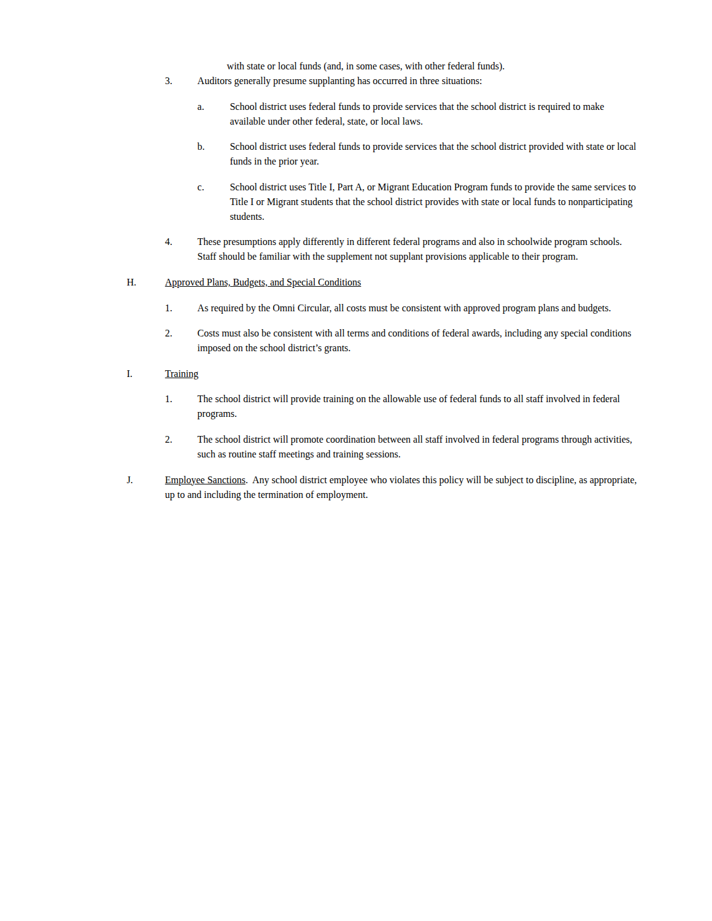with state or local funds (and, in some cases, with other federal funds).
3.
Auditors generally presume supplanting has occurred in three situations:
a.
School district uses federal funds to provide services that the school district is required to make available under other federal, state, or local laws.
b.
School district uses federal funds to provide services that the school district provided with state or local funds in the prior year.
c.
School district uses Title I, Part A, or Migrant Education Program funds to provide the same services to Title I or Migrant students that the school district provides with state or local funds to nonparticipating students.
4.
These presumptions apply differently in different federal programs and also in schoolwide program schools. Staff should be familiar with the supplement not supplant provisions applicable to their program.
H.
Approved Plans, Budgets, and Special Conditions
1.
As required by the Omni Circular, all costs must be consistent with approved program plans and budgets.
2.
Costs must also be consistent with all terms and conditions of federal awards, including any special conditions imposed on the school district’s grants.
I.
Training
1.
The school district will provide training on the allowable use of federal funds to all staff involved in federal programs.
2.
The school district will promote coordination between all staff involved in federal programs through activities, such as routine staff meetings and training sessions.
J.
Employee Sanctions. Any school district employee who violates this policy will be subject to discipline, as appropriate, up to and including the termination of employment.